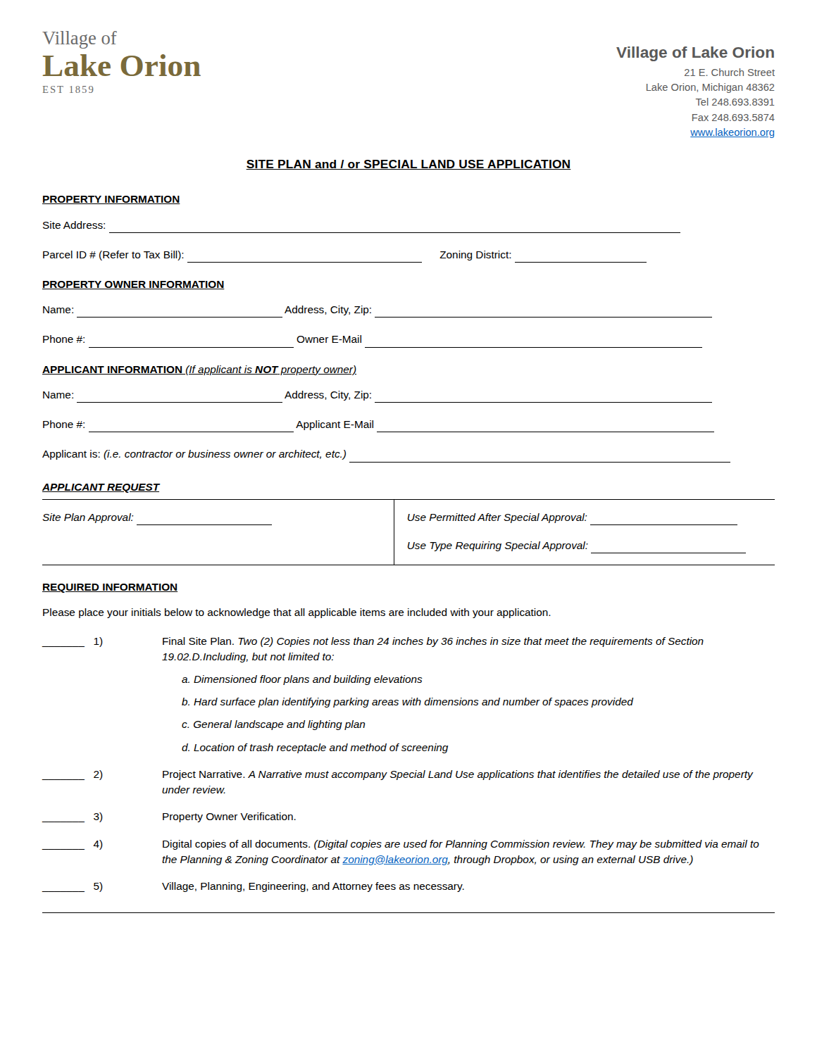Village of
Lake Orion
EST 1859
Village of Lake Orion
21 E. Church Street
Lake Orion, Michigan 48362
Tel 248.693.8391
Fax 248.693.5874
www.lakeorion.org
SITE PLAN and / or SPECIAL LAND USE APPLICATION
PROPERTY INFORMATION
Site Address:
Parcel ID # (Refer to Tax Bill): Zoning District:
PROPERTY OWNER INFORMATION
Name: Address, City, Zip:
Phone #: Owner E-Mail
APPLICANT INFORMATION (If applicant is NOT property owner)
Name: Address, City, Zip:
Phone #: Applicant E-Mail
Applicant is: (i.e. contractor or business owner or architect, etc.)
APPLICANT REQUEST
| Site Plan Approval: | Use Permitted After Special Approval: Use Type Requiring Special Approval: |
REQUIRED INFORMATION
Please place your initials below to acknowledge that all applicable items are included with your application.
Final Site Plan. Two (2) Copies not less than 24 inches by 36 inches in size that meet the requirements of Section 19.02.D.Including, but not limited to:
a. Dimensioned floor plans and building elevations
b. Hard surface plan identifying parking areas with dimensions and number of spaces provided
c. General landscape and lighting plan
d. Location of trash receptacle and method of screening
Project Narrative. A Narrative must accompany Special Land Use applications that identifies the detailed use of the property under review.
Property Owner Verification.
Digital copies of all documents. (Digital copies are used for Planning Commission review. They may be submitted via email to the Planning & Zoning Coordinator at zoning@lakeorion.org, through Dropbox, or using an external USB drive.)
Village, Planning, Engineering, and Attorney fees as necessary.